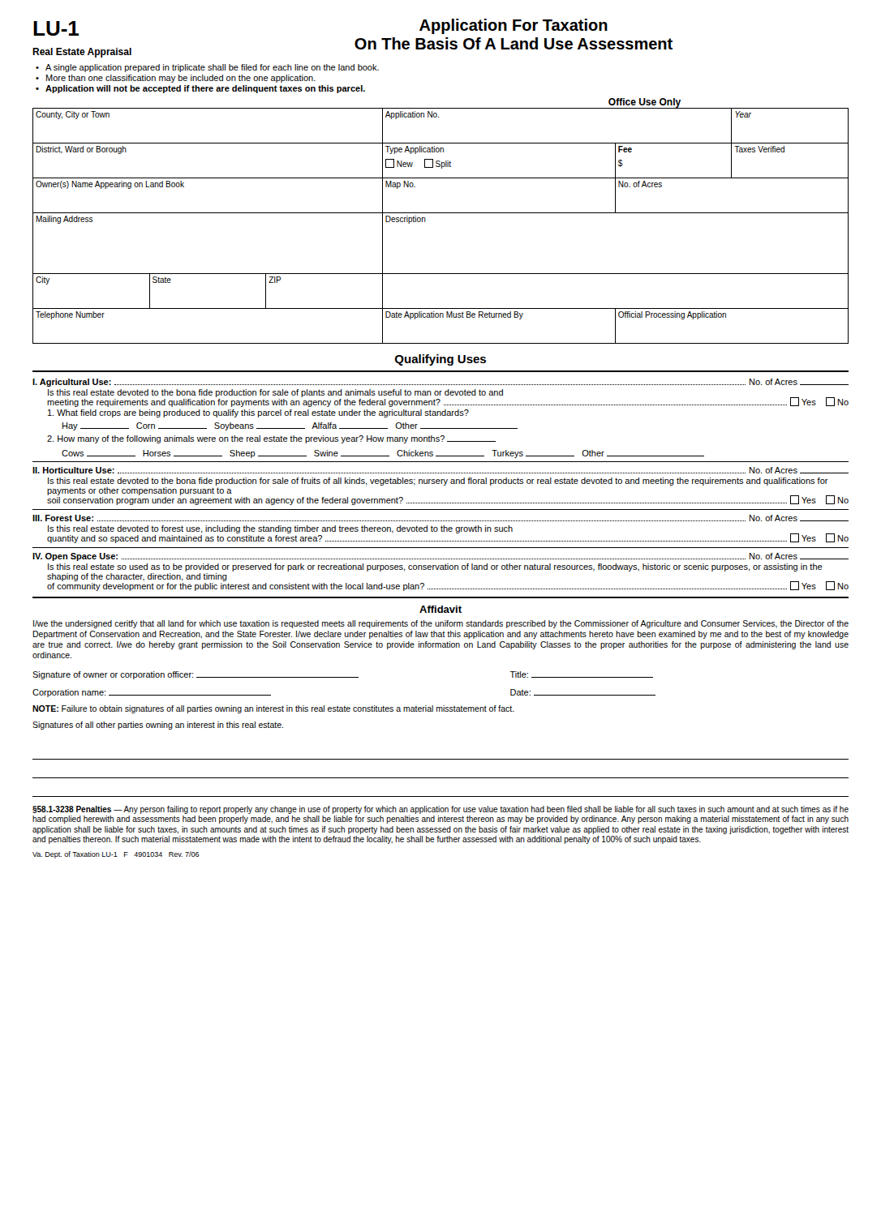LU-1
Real Estate Appraisal
Application For Taxation
On The Basis Of A Land Use Assessment
A single application prepared in triplicate shall be filed for each line on the land book.
More than one classification may be included on the one application.
Application will not be accepted if there are delinquent taxes on this parcel.
Office Use Only
| County, City or Town | Application No. | Year |
| District, Ward or Borough | Type Application New Split | Fee $ | Taxes Verified |
| Owner(s) Name Appearing on Land Book | Map No. | No. of Acres |
| Mailing Address | Description |
| City | State | ZIP | |
| Telephone Number | Date Application Must Be Returned By | Official Processing Application |
Qualifying Uses
I. Agricultural Use: No. of Acres
Is this real estate devoted to the bona fide production for sale of plants and animals useful to man or devoted to and
meeting the requirements and qualification for payments with an agency of the federal government? Yes No
1. What field crops are being produced to qualify this parcel of real estate under the agricultural standards?
Hay Corn Soybeans Alfalfa Other
2. How many of the following animals were on the real estate the previous year? How many months?
Cows Horses Sheep Swine Chickens Turkeys Other
II. Horticulture Use: No. of Acres
Is this real estate devoted to the bona fide production for sale of fruits of all kinds, vegetables; nursery and floral products or real estate devoted to and meeting the requirements and qualifications for payments or other compensation pursuant to a
soil conservation program under an agreement with an agency of the federal government? Yes No
III. Forest Use: No. of Acres
Is this real estate devoted to forest use, including the standing timber and trees thereon, devoted to the growth in such
quantity and so spaced and maintained as to constitute a forest area? Yes No
IV. Open Space Use: No. of Acres
Is this real estate so used as to be provided or preserved for park or recreational purposes, conservation of land or other natural resources, floodways, historic or scenic purposes, or assisting in the shaping of the character, direction, and timing
of community development or for the public interest and consistent with the local land-use plan? Yes No
Affidavit
I/we the undersigned ceritfy that all land for which use taxation is requested meets all requirements of the uniform standards prescribed by the Commissioner of Agriculture and Consumer Services, the Director of the Department of Conservation and Recreation, and the State Forester. I/we declare under penalties of law that this application and any attachments hereto have been examined by me and to the best of my knowledge are true and correct. I/we do hereby grant permission to the Soil Conservation Service to provide information on Land Capability Classes to the proper authorities for the purpose of administering the land use ordinance.
Signature of owner or corporation officer:
Title:
Corporation name:
Date:
NOTE: Failure to obtain signatures of all parties owning an interest in this real estate constitutes a material misstatement of fact.
Signatures of all other parties owning an interest in this real estate.
§58.1-3238 Penalties — Any person failing to report properly any change in use of property for which an application for use value taxation had been filed shall be liable for all such taxes in such amount and at such times as if he had complied herewith and assessments had been properly made, and he shall be liable for such penalties and interest thereon as may be provided by ordinance. Any person making a material misstatement of fact in any such application shall be liable for such taxes, in such amounts and at such times as if such property had been assessed on the basis of fair market value as applied to other real estate in the taxing jurisdiction, together with interest and penalties thereon. If such material misstatement was made with the intent to defraud the locality, he shall be further assessed with an additional penalty of 100% of such unpaid taxes.
Va. Dept. of Taxation LU-1 F 4901034 Rev. 7/06